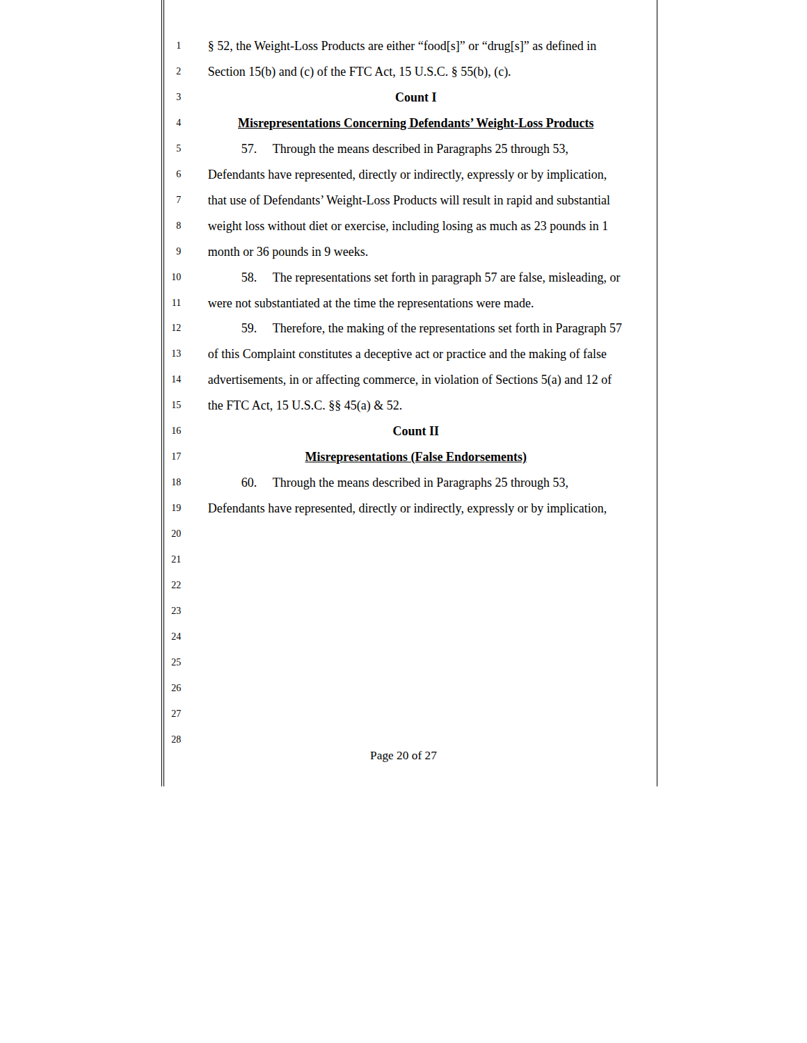1
2
3
4
5
6
7
8
9
10
11
12
13
14
15
16
17
18
19
20
21
22
23
24
25
26
27
28
§ 52, the Weight-Loss Products are either “food[s]” or “drug[s]” as defined in
Section 15(b) and (c) of the FTC Act, 15 U.S.C. § 55(b), (c).
Count I
Misrepresentations Concerning Defendants’ Weight-Loss Products
57. Through the means described in Paragraphs 25 through 53,
Defendants have represented, directly or indirectly, expressly or by implication,
that use of Defendants’ Weight-Loss Products will result in rapid and substantial
weight loss without diet or exercise, including losing as much as 23 pounds in 1
month or 36 pounds in 9 weeks.
58. The representations set forth in paragraph 57 are false, misleading, or
were not substantiated at the time the representations were made.
59. Therefore, the making of the representations set forth in Paragraph 57
of this Complaint constitutes a deceptive act or practice and the making of false
advertisements, in or affecting commerce, in violation of Sections 5(a) and 12 of
the FTC Act, 15 U.S.C. §§ 45(a) & 52.
Count II
Misrepresentations (False Endorsements)
60. Through the means described in Paragraphs 25 through 53,
Defendants have represented, directly or indirectly, expressly or by implication,
Page 20 of 27